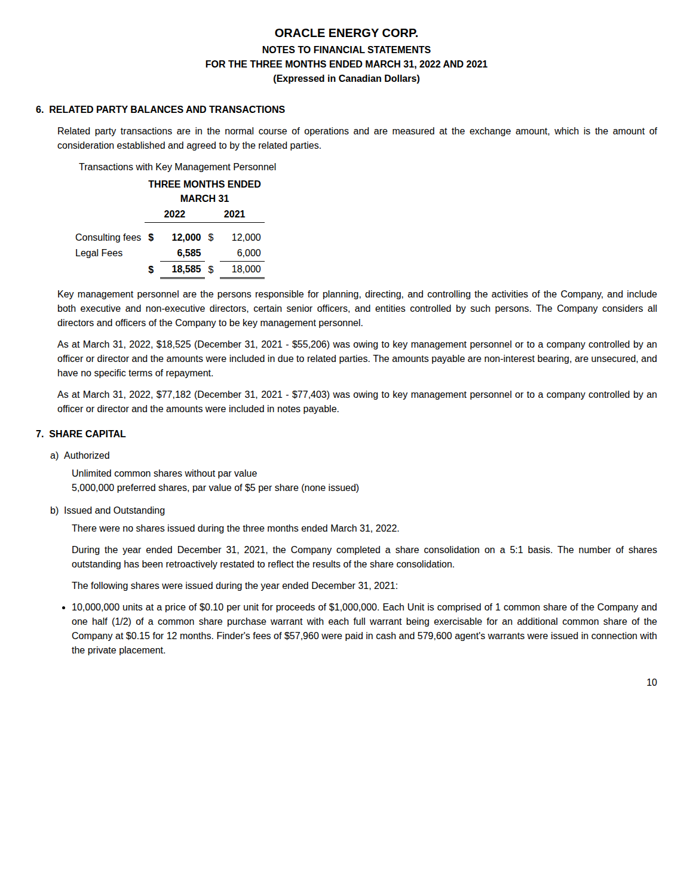ORACLE ENERGY CORP.
NOTES TO FINANCIAL STATEMENTS
FOR THE THREE MONTHS ENDED MARCH 31, 2022 AND 2021
(Expressed in Canadian Dollars)
6. RELATED PARTY BALANCES AND TRANSACTIONS
Related party transactions are in the normal course of operations and are measured at the exchange amount, which is the amount of consideration established and agreed to by the related parties.
Transactions with Key Management Personnel
| | THREE MONTHS ENDED MARCH 31 |
| | 2022 | 2021 |
| Consulting fees | $ | 12,000 | $ | 12,000 |
| Legal Fees | | 6,585 | | 6,000 |
| | $ | 18,585 | $ | 18,000 |
Key management personnel are the persons responsible for planning, directing, and controlling the activities of the Company, and include both executive and non-executive directors, certain senior officers, and entities controlled by such persons. The Company considers all directors and officers of the Company to be key management personnel.
As at March 31, 2022, $18,525 (December 31, 2021 - $55,206) was owing to key management personnel or to a company controlled by an officer or director and the amounts were included in due to related parties. The amounts payable are non-interest bearing, are unsecured, and have no specific terms of repayment.
As at March 31, 2022, $77,182 (December 31, 2021 - $77,403) was owing to key management personnel or to a company controlled by an officer or director and the amounts were included in notes payable.
7. SHARE CAPITAL
a) Authorized
Unlimited common shares without par value
5,000,000 preferred shares, par value of $5 per share (none issued)
b) Issued and Outstanding
There were no shares issued during the three months ended March 31, 2022.
During the year ended December 31, 2021, the Company completed a share consolidation on a 5:1 basis. The number of shares outstanding has been retroactively restated to reflect the results of the share consolidation.
The following shares were issued during the year ended December 31, 2021:
10,000,000 units at a price of $0.10 per unit for proceeds of $1,000,000. Each Unit is comprised of 1 common share of the Company and one half (1/2) of a common share purchase warrant with each full warrant being exercisable for an additional common share of the Company at $0.15 for 12 months. Finder's fees of $57,960 were paid in cash and 579,600 agent's warrants were issued in connection with the private placement.
10